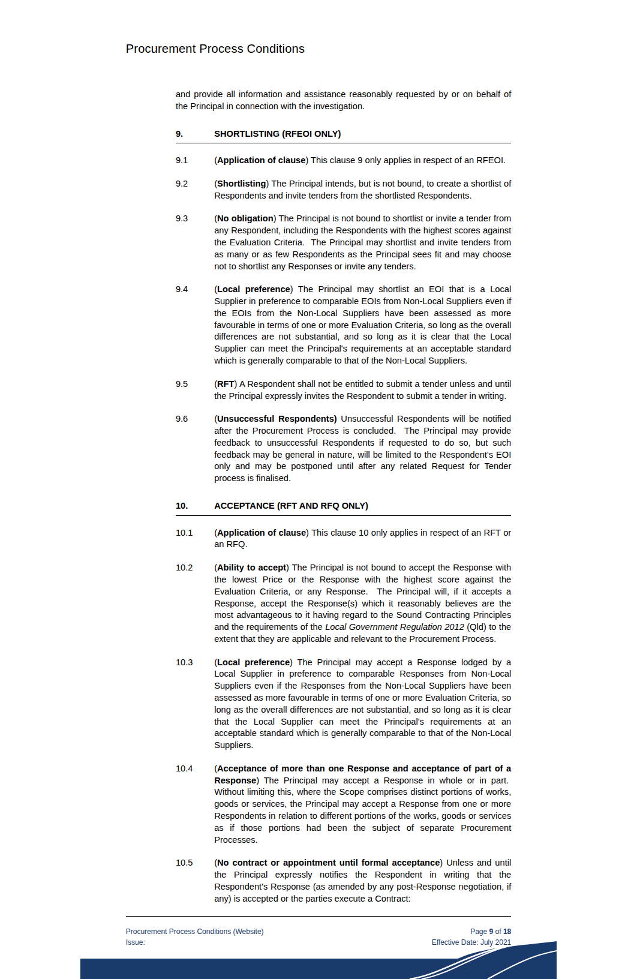Procurement Process Conditions
and provide all information and assistance reasonably requested by or on behalf of the Principal in connection with the investigation.
9. SHORTLISTING (RFEOI ONLY)
9.1 (Application of clause) This clause 9 only applies in respect of an RFEOI.
9.2 (Shortlisting) The Principal intends, but is not bound, to create a shortlist of Respondents and invite tenders from the shortlisted Respondents.
9.3 (No obligation) The Principal is not bound to shortlist or invite a tender from any Respondent, including the Respondents with the highest scores against the Evaluation Criteria. The Principal may shortlist and invite tenders from as many or as few Respondents as the Principal sees fit and may choose not to shortlist any Responses or invite any tenders.
9.4 (Local preference) The Principal may shortlist an EOI that is a Local Supplier in preference to comparable EOIs from Non-Local Suppliers even if the EOIs from the Non-Local Suppliers have been assessed as more favourable in terms of one or more Evaluation Criteria, so long as the overall differences are not substantial, and so long as it is clear that the Local Supplier can meet the Principal's requirements at an acceptable standard which is generally comparable to that of the Non-Local Suppliers.
9.5 (RFT) A Respondent shall not be entitled to submit a tender unless and until the Principal expressly invites the Respondent to submit a tender in writing.
9.6 (Unsuccessful Respondents) Unsuccessful Respondents will be notified after the Procurement Process is concluded. The Principal may provide feedback to unsuccessful Respondents if requested to do so, but such feedback may be general in nature, will be limited to the Respondent's EOI only and may be postponed until after any related Request for Tender process is finalised.
10. ACCEPTANCE (RFT AND RFQ ONLY)
10.1 (Application of clause) This clause 10 only applies in respect of an RFT or an RFQ.
10.2 (Ability to accept) The Principal is not bound to accept the Response with the lowest Price or the Response with the highest score against the Evaluation Criteria, or any Response. The Principal will, if it accepts a Response, accept the Response(s) which it reasonably believes are the most advantageous to it having regard to the Sound Contracting Principles and the requirements of the Local Government Regulation 2012 (Qld) to the extent that they are applicable and relevant to the Procurement Process.
10.3 (Local preference) The Principal may accept a Response lodged by a Local Supplier in preference to comparable Responses from Non-Local Suppliers even if the Responses from the Non-Local Suppliers have been assessed as more favourable in terms of one or more Evaluation Criteria, so long as the overall differences are not substantial, and so long as it is clear that the Local Supplier can meet the Principal's requirements at an acceptable standard which is generally comparable to that of the Non-Local Suppliers.
10.4 (Acceptance of more than one Response and acceptance of part of a Response) The Principal may accept a Response in whole or in part. Without limiting this, where the Scope comprises distinct portions of works, goods or services, the Principal may accept a Response from one or more Respondents in relation to different portions of the works, goods or services as if those portions had been the subject of separate Procurement Processes.
10.5 (No contract or appointment until formal acceptance) Unless and until the Principal expressly notifies the Respondent in writing that the Respondent's Response (as amended by any post-Response negotiation, if any) is accepted or the parties execute a Contract:
Procurement Process Conditions (Website) Issue:
Page 9 of 18 Effective Date: July 2021